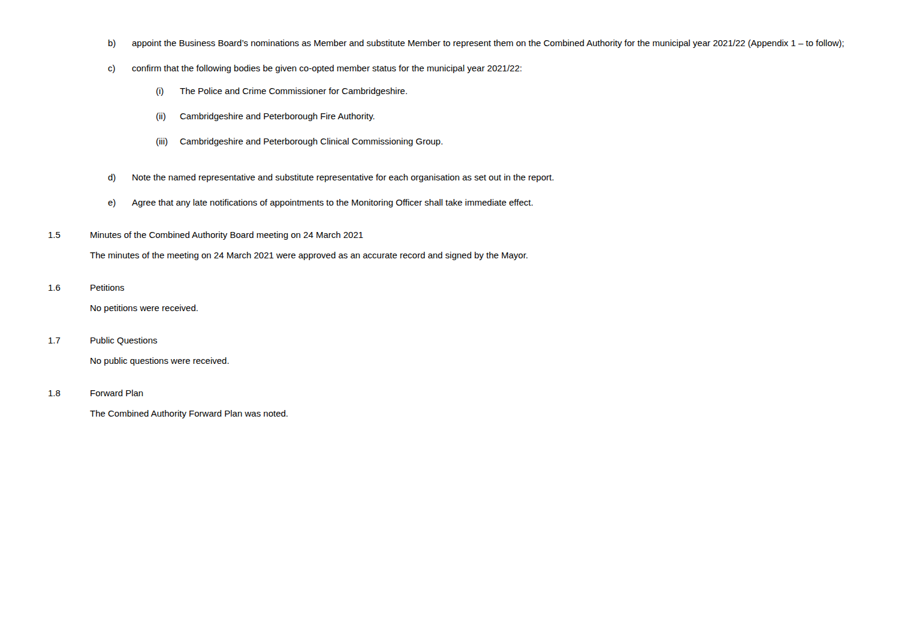b) appoint the Business Board’s nominations as Member and substitute Member to represent them on the Combined Authority for the municipal year 2021/22 (Appendix 1 – to follow);
c) confirm that the following bodies be given co-opted member status for the municipal year 2021/22:
(i) The Police and Crime Commissioner for Cambridgeshire.
(ii) Cambridgeshire and Peterborough Fire Authority.
(iii) Cambridgeshire and Peterborough Clinical Commissioning Group.
d) Note the named representative and substitute representative for each organisation as set out in the report.
e) Agree that any late notifications of appointments to the Monitoring Officer shall take immediate effect.
1.5
Minutes of the Combined Authority Board meeting on 24 March 2021
The minutes of the meeting on 24 March 2021 were approved as an accurate record and signed by the Mayor.
1.6
Petitions
No petitions were received.
1.7
Public Questions
No public questions were received.
1.8
Forward Plan
The Combined Authority Forward Plan was noted.